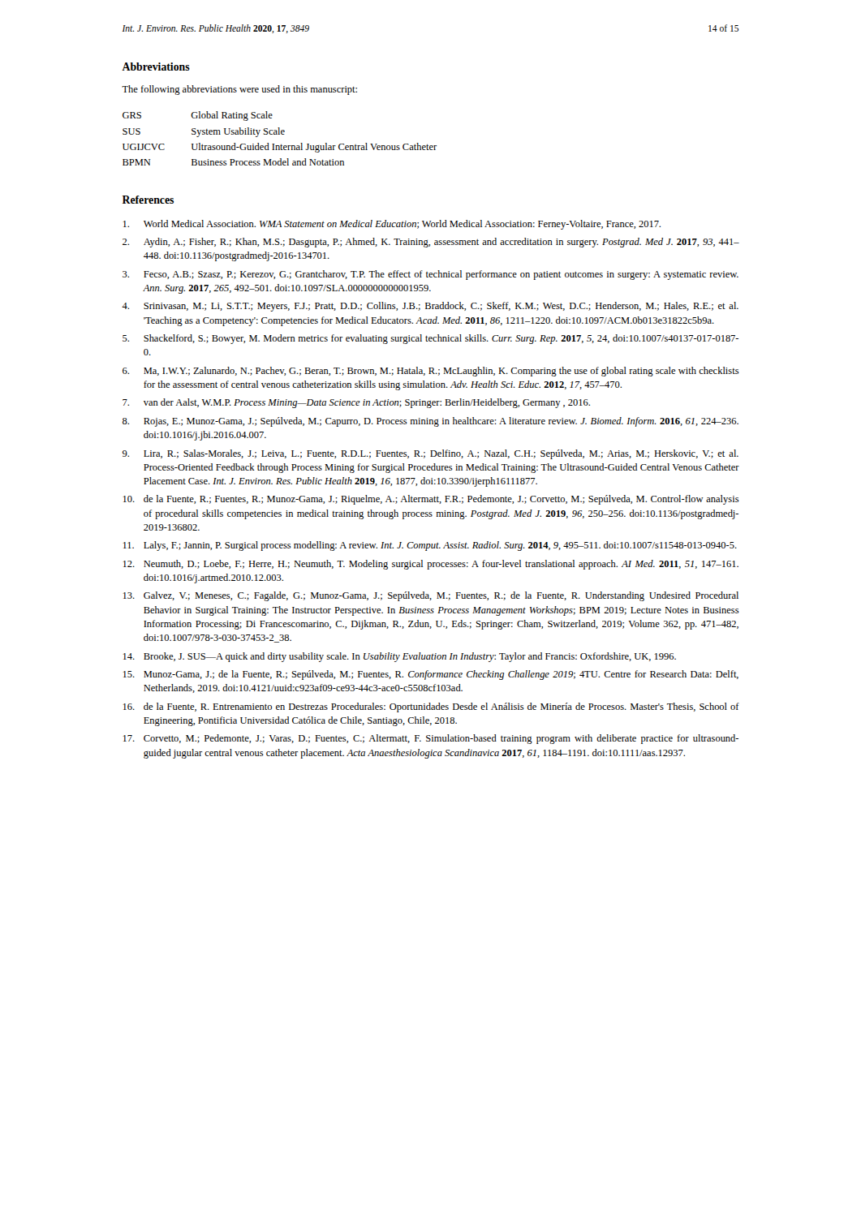Int. J. Environ. Res. Public Health 2020, 17, 3849
14 of 15
Abbreviations
The following abbreviations were used in this manuscript:
| GRS | Global Rating Scale |
| SUS | System Usability Scale |
| UGIJCVC | Ultrasound-Guided Internal Jugular Central Venous Catheter |
| BPMN | Business Process Model and Notation |
References
World Medical Association. WMA Statement on Medical Education; World Medical Association: Ferney-Voltaire, France, 2017.
Aydin, A.; Fisher, R.; Khan, M.S.; Dasgupta, P.; Ahmed, K. Training, assessment and accreditation in surgery. Postgrad. Med J. 2017, 93, 441–448. doi:10.1136/postgradmedj-2016-134701.
Fecso, A.B.; Szasz, P.; Kerezov, G.; Grantcharov, T.P. The effect of technical performance on patient outcomes in surgery: A systematic review. Ann. Surg. 2017, 265, 492–501. doi:10.1097/SLA.0000000000001959.
Srinivasan, M.; Li, S.T.T.; Meyers, F.J.; Pratt, D.D.; Collins, J.B.; Braddock, C.; Skeff, K.M.; West, D.C.; Henderson, M.; Hales, R.E.; et al. 'Teaching as a Competency': Competencies for Medical Educators. Acad. Med. 2011, 86, 1211–1220. doi:10.1097/ACM.0b013e31822c5b9a.
Shackelford, S.; Bowyer, M. Modern metrics for evaluating surgical technical skills. Curr. Surg. Rep. 2017, 5, 24, doi:10.1007/s40137-017-0187-0.
Ma, I.W.Y.; Zalunardo, N.; Pachev, G.; Beran, T.; Brown, M.; Hatala, R.; McLaughlin, K. Comparing the use of global rating scale with checklists for the assessment of central venous catheterization skills using simulation. Adv. Health Sci. Educ. 2012, 17, 457–470.
van der Aalst, W.M.P. Process Mining—Data Science in Action; Springer: Berlin/Heidelberg, Germany , 2016.
Rojas, E.; Munoz-Gama, J.; Sepúlveda, M.; Capurro, D. Process mining in healthcare: A literature review. J. Biomed. Inform. 2016, 61, 224–236. doi:10.1016/j.jbi.2016.04.007.
Lira, R.; Salas-Morales, J.; Leiva, L.; Fuente, R.D.L.; Fuentes, R.; Delfino, A.; Nazal, C.H.; Sepúlveda, M.; Arias, M.; Herskovic, V.; et al. Process-Oriented Feedback through Process Mining for Surgical Procedures in Medical Training: The Ultrasound-Guided Central Venous Catheter Placement Case. Int. J. Environ. Res. Public Health 2019, 16, 1877, doi:10.3390/ijerph16111877.
de la Fuente, R.; Fuentes, R.; Munoz-Gama, J.; Riquelme, A.; Altermatt, F.R.; Pedemonte, J.; Corvetto, M.; Sepúlveda, M. Control-flow analysis of procedural skills competencies in medical training through process mining. Postgrad. Med J. 2019, 96, 250–256. doi:10.1136/postgradmedj-2019-136802.
Lalys, F.; Jannin, P. Surgical process modelling: A review. Int. J. Comput. Assist. Radiol. Surg. 2014, 9, 495–511. doi:10.1007/s11548-013-0940-5.
Neumuth, D.; Loebe, F.; Herre, H.; Neumuth, T. Modeling surgical processes: A four-level translational approach. AI Med. 2011, 51, 147–161. doi:10.1016/j.artmed.2010.12.003.
Galvez, V.; Meneses, C.; Fagalde, G.; Munoz-Gama, J.; Sepúlveda, M.; Fuentes, R.; de la Fuente, R. Understanding Undesired Procedural Behavior in Surgical Training: The Instructor Perspective. In Business Process Management Workshops; BPM 2019; Lecture Notes in Business Information Processing; Di Francescomarino, C., Dijkman, R., Zdun, U., Eds.; Springer: Cham, Switzerland, 2019; Volume 362, pp. 471–482, doi:10.1007/978-3-030-37453-2_38.
Brooke, J. SUS—A quick and dirty usability scale. In Usability Evaluation In Industry: Taylor and Francis: Oxfordshire, UK, 1996.
Munoz-Gama, J.; de la Fuente, R.; Sepúlveda, M.; Fuentes, R. Conformance Checking Challenge 2019; 4TU. Centre for Research Data: Delft, Netherlands, 2019. doi:10.4121/uuid:c923af09-ce93-44c3-ace0-c5508cf103ad.
de la Fuente, R. Entrenamiento en Destrezas Procedurales: Oportunidades Desde el Análisis de Minería de Procesos. Master's Thesis, School of Engineering, Pontificia Universidad Católica de Chile, Santiago, Chile, 2018.
Corvetto, M.; Pedemonte, J.; Varas, D.; Fuentes, C.; Altermatt, F. Simulation-based training program with deliberate practice for ultrasound-guided jugular central venous catheter placement. Acta Anaesthesiologica Scandinavica 2017, 61, 1184–1191. doi:10.1111/aas.12937.